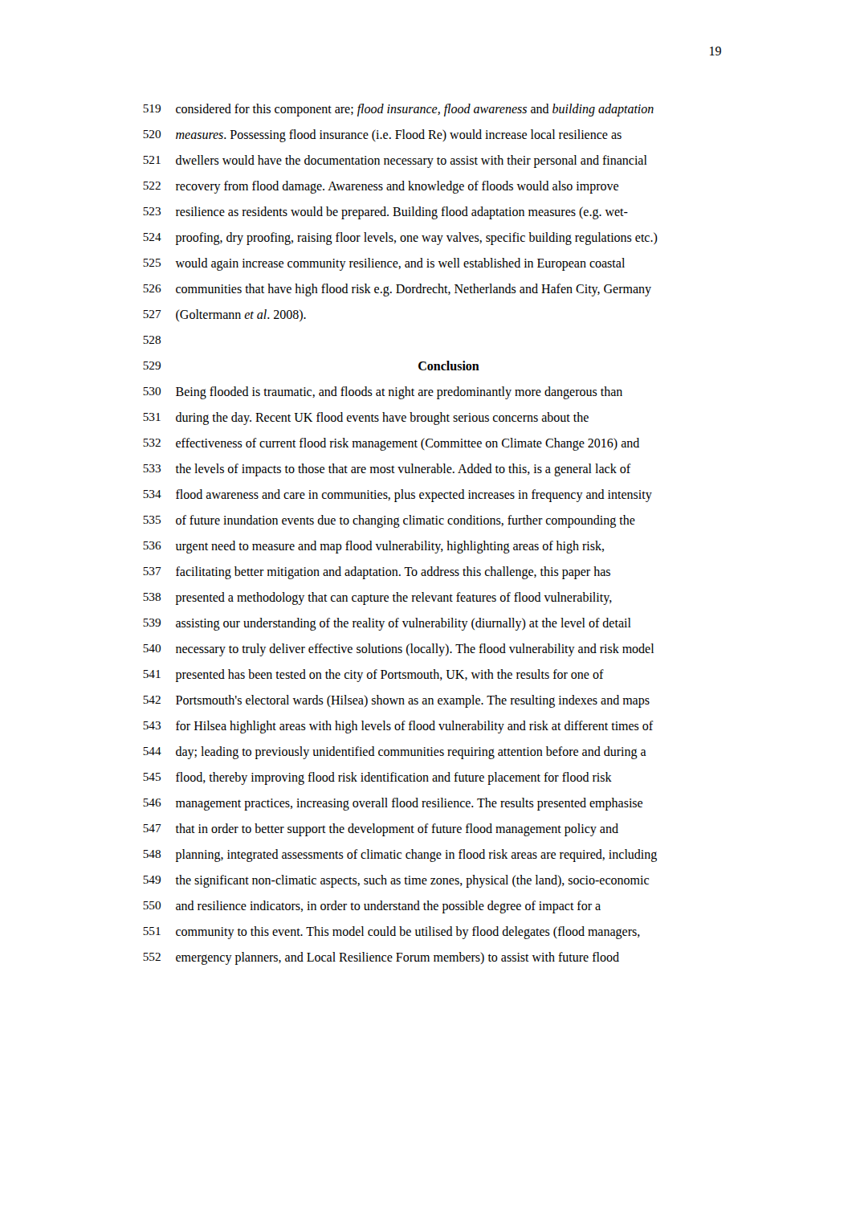19
considered for this component are; flood insurance, flood awareness and building adaptation
measures. Possessing flood insurance (i.e. Flood Re) would increase local resilience as
dwellers would have the documentation necessary to assist with their personal and financial
recovery from flood damage. Awareness and knowledge of floods would also improve
resilience as residents would be prepared. Building flood adaptation measures (e.g. wet-
proofing, dry proofing, raising floor levels, one way valves, specific building regulations etc.)
would again increase community resilience, and is well established in European coastal
communities that have high flood risk e.g. Dordrecht, Netherlands and Hafen City, Germany
(Goltermann et al. 2008).
Conclusion
Being flooded is traumatic, and floods at night are predominantly more dangerous than
during the day. Recent UK flood events have brought serious concerns about the
effectiveness of current flood risk management (Committee on Climate Change 2016) and
the levels of impacts to those that are most vulnerable. Added to this, is a general lack of
flood awareness and care in communities, plus expected increases in frequency and intensity
of future inundation events due to changing climatic conditions, further compounding the
urgent need to measure and map flood vulnerability, highlighting areas of high risk,
facilitating better mitigation and adaptation. To address this challenge, this paper has
presented a methodology that can capture the relevant features of flood vulnerability,
assisting our understanding of the reality of vulnerability (diurnally) at the level of detail
necessary to truly deliver effective solutions (locally). The flood vulnerability and risk model
presented has been tested on the city of Portsmouth, UK, with the results for one of
Portsmouth's electoral wards (Hilsea) shown as an example. The resulting indexes and maps
for Hilsea highlight areas with high levels of flood vulnerability and risk at different times of
day; leading to previously unidentified communities requiring attention before and during a
flood, thereby improving flood risk identification and future placement for flood risk
management practices, increasing overall flood resilience. The results presented emphasise
that in order to better support the development of future flood management policy and
planning, integrated assessments of climatic change in flood risk areas are required, including
the significant non-climatic aspects, such as time zones, physical (the land), socio-economic
and resilience indicators, in order to understand the possible degree of impact for a
community to this event. This model could be utilised by flood delegates (flood managers,
emergency planners, and Local Resilience Forum members) to assist with future flood